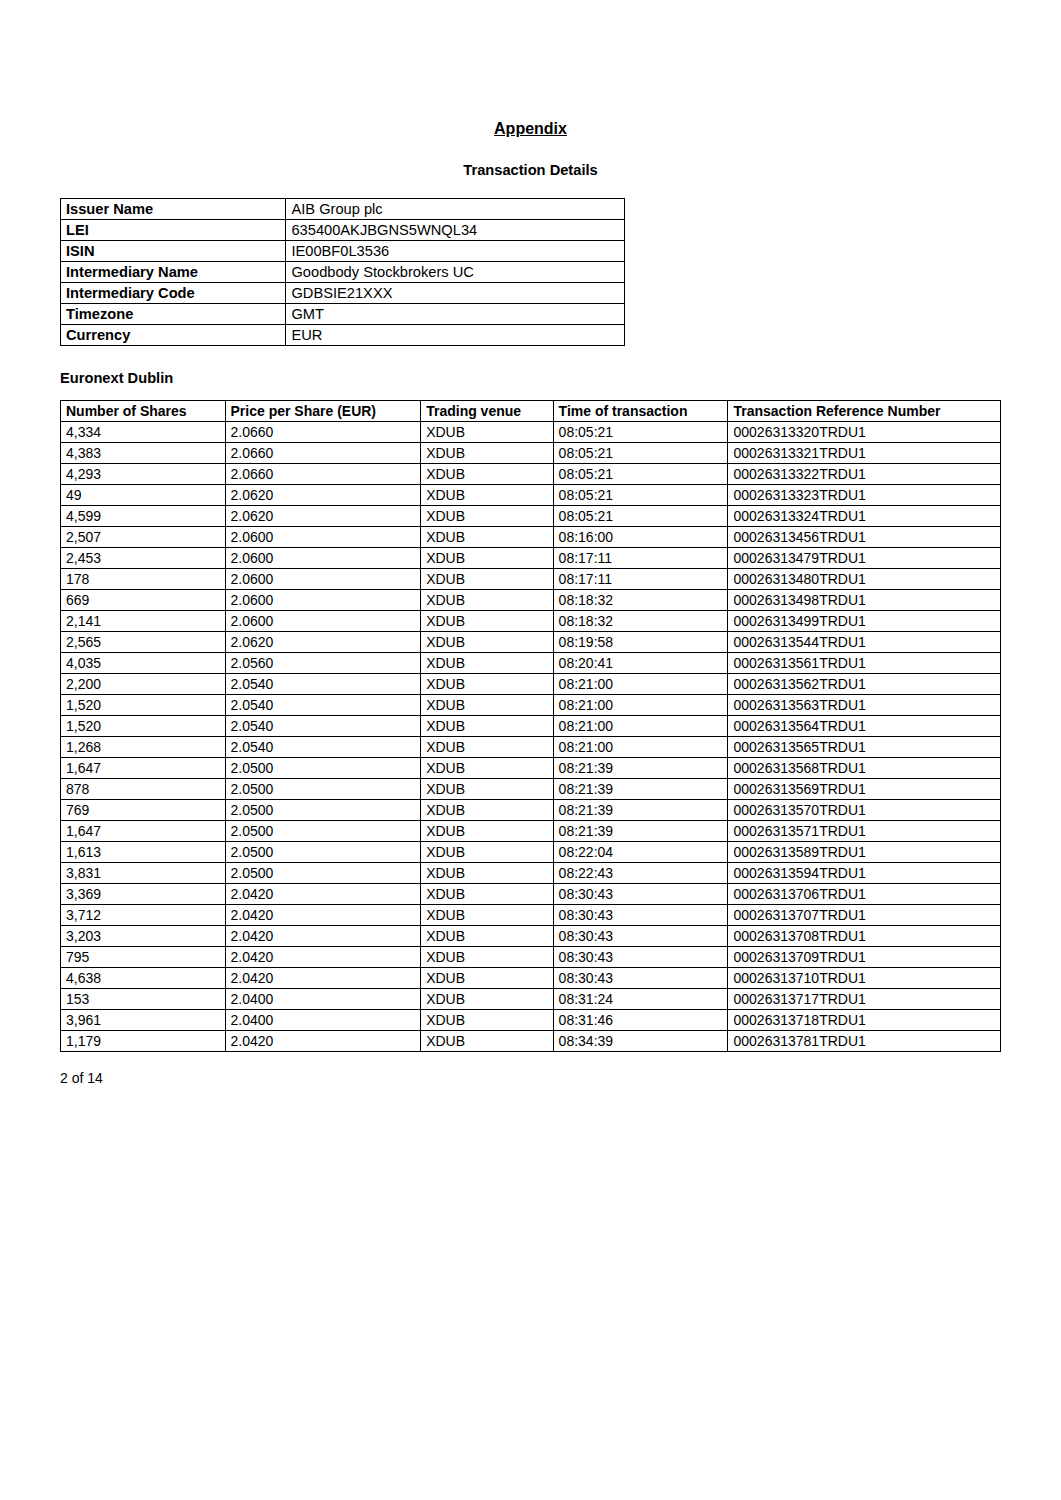Appendix
Transaction Details
| Issuer Name | AIB Group plc |
| LEI | 635400AKJBGNS5WNQL34 |
| ISIN | IE00BF0L3536 |
| Intermediary Name | Goodbody Stockbrokers UC |
| Intermediary Code | GDBSIE21XXX |
| Timezone | GMT |
| Currency | EUR |
Euronext Dublin
| Number of Shares | Price per Share (EUR) | Trading venue | Time of transaction | Transaction Reference Number |
| --- | --- | --- | --- | --- |
| 4,334 | 2.0660 | XDUB | 08:05:21 | 00026313320TRDU1 |
| 4,383 | 2.0660 | XDUB | 08:05:21 | 00026313321TRDU1 |
| 4,293 | 2.0660 | XDUB | 08:05:21 | 00026313322TRDU1 |
| 49 | 2.0620 | XDUB | 08:05:21 | 00026313323TRDU1 |
| 4,599 | 2.0620 | XDUB | 08:05:21 | 00026313324TRDU1 |
| 2,507 | 2.0600 | XDUB | 08:16:00 | 00026313456TRDU1 |
| 2,453 | 2.0600 | XDUB | 08:17:11 | 00026313479TRDU1 |
| 178 | 2.0600 | XDUB | 08:17:11 | 00026313480TRDU1 |
| 669 | 2.0600 | XDUB | 08:18:32 | 00026313498TRDU1 |
| 2,141 | 2.0600 | XDUB | 08:18:32 | 00026313499TRDU1 |
| 2,565 | 2.0620 | XDUB | 08:19:58 | 00026313544TRDU1 |
| 4,035 | 2.0560 | XDUB | 08:20:41 | 00026313561TRDU1 |
| 2,200 | 2.0540 | XDUB | 08:21:00 | 00026313562TRDU1 |
| 1,520 | 2.0540 | XDUB | 08:21:00 | 00026313563TRDU1 |
| 1,520 | 2.0540 | XDUB | 08:21:00 | 00026313564TRDU1 |
| 1,268 | 2.0540 | XDUB | 08:21:00 | 00026313565TRDU1 |
| 1,647 | 2.0500 | XDUB | 08:21:39 | 00026313568TRDU1 |
| 878 | 2.0500 | XDUB | 08:21:39 | 00026313569TRDU1 |
| 769 | 2.0500 | XDUB | 08:21:39 | 00026313570TRDU1 |
| 1,647 | 2.0500 | XDUB | 08:21:39 | 00026313571TRDU1 |
| 1,613 | 2.0500 | XDUB | 08:22:04 | 00026313589TRDU1 |
| 3,831 | 2.0500 | XDUB | 08:22:43 | 00026313594TRDU1 |
| 3,369 | 2.0420 | XDUB | 08:30:43 | 00026313706TRDU1 |
| 3,712 | 2.0420 | XDUB | 08:30:43 | 00026313707TRDU1 |
| 3,203 | 2.0420 | XDUB | 08:30:43 | 00026313708TRDU1 |
| 795 | 2.0420 | XDUB | 08:30:43 | 00026313709TRDU1 |
| 4,638 | 2.0420 | XDUB | 08:30:43 | 00026313710TRDU1 |
| 153 | 2.0400 | XDUB | 08:31:24 | 00026313717TRDU1 |
| 3,961 | 2.0400 | XDUB | 08:31:46 | 00026313718TRDU1 |
| 1,179 | 2.0420 | XDUB | 08:34:39 | 00026313781TRDU1 |
2 of 14